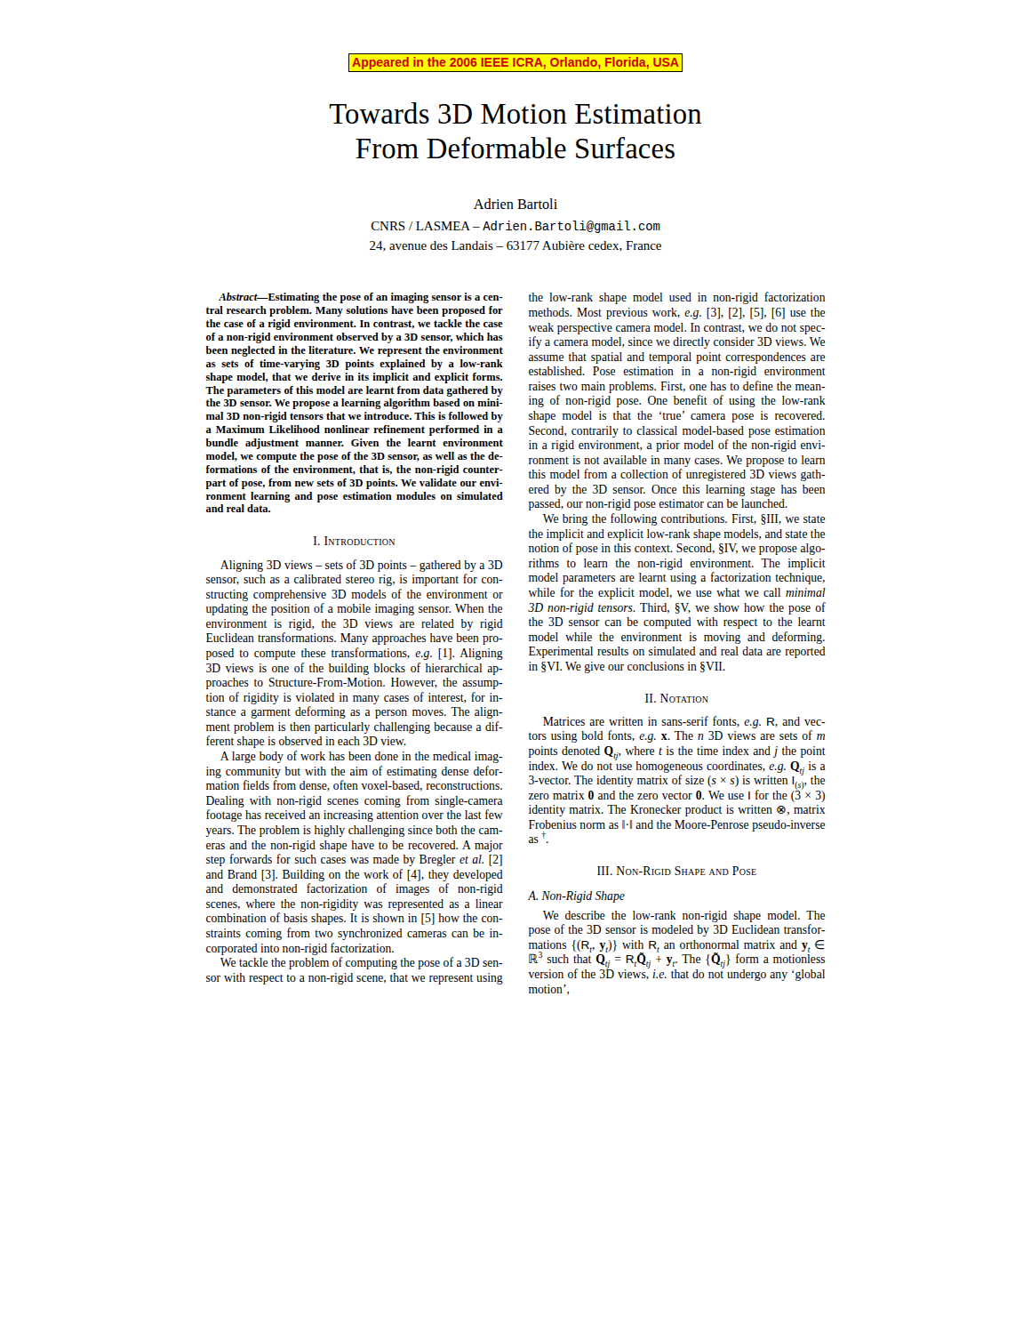Appeared in the 2006 IEEE ICRA, Orlando, Florida, USA
Towards 3D Motion Estimation
From Deformable Surfaces
Adrien Bartoli
CNRS / LASMEA – Adrien.Bartoli@gmail.com
24, avenue des Landais – 63177 Aubière cedex, France
Abstract—Estimating the pose of an imaging sensor is a central research problem. Many solutions have been proposed for the case of a rigid environment. In contrast, we tackle the case of a non-rigid environment observed by a 3D sensor, which has been neglected in the literature. We represent the environment as sets of time-varying 3D points explained by a low-rank shape model, that we derive in its implicit and explicit forms. The parameters of this model are learnt from data gathered by the 3D sensor. We propose a learning algorithm based on minimal 3D non-rigid tensors that we introduce. This is followed by a Maximum Likelihood nonlinear refinement performed in a bundle adjustment manner. Given the learnt environment model, we compute the pose of the 3D sensor, as well as the deformations of the environment, that is, the non-rigid counterpart of pose, from new sets of 3D points. We validate our environment learning and pose estimation modules on simulated and real data.
I. Introduction
Aligning 3D views – sets of 3D points – gathered by a 3D sensor, such as a calibrated stereo rig, is important for constructing comprehensive 3D models of the environment or updating the position of a mobile imaging sensor. When the environment is rigid, the 3D views are related by rigid Euclidean transformations. Many approaches have been proposed to compute these transformations, e.g. [1]. Aligning 3D views is one of the building blocks of hierarchical approaches to Structure-From-Motion. However, the assumption of rigidity is violated in many cases of interest, for instance a garment deforming as a person moves. The alignment problem is then particularly challenging because a different shape is observed in each 3D view.
A large body of work has been done in the medical imaging community but with the aim of estimating dense deformation fields from dense, often voxel-based, reconstructions. Dealing with non-rigid scenes coming from single-camera footage has received an increasing attention over the last few years. The problem is highly challenging since both the cameras and the non-rigid shape have to be recovered. A major step forwards for such cases was made by Bregler et al. [2] and Brand [3]. Building on the work of [4], they developed and demonstrated factorization of images of non-rigid scenes, where the non-rigidity was represented as a linear combination of basis shapes. It is shown in [5] how the constraints coming from two synchronized cameras can be incorporated into non-rigid factorization.
We tackle the problem of computing the pose of a 3D sensor with respect to a non-rigid scene, that we represent using the low-rank shape model used in non-rigid factorization methods. Most previous work, e.g. [3], [2], [5], [6] use the weak perspective camera model. In contrast, we do not specify a camera model, since we directly consider 3D views. We assume that spatial and temporal point correspondences are established. Pose estimation in a non-rigid environment raises two main problems. First, one has to define the meaning of non-rigid pose. One benefit of using the low-rank shape model is that the ‘true’ camera pose is recovered. Second, contrarily to classical model-based pose estimation in a rigid environment, a prior model of the non-rigid environment is not available in many cases. We propose to learn this model from a collection of unregistered 3D views gathered by the 3D sensor. Once this learning stage has been passed, our non-rigid pose estimator can be launched.
We bring the following contributions. First, §III, we state the implicit and explicit low-rank shape models, and state the notion of pose in this context. Second, §IV, we propose algorithms to learn the non-rigid environment. The implicit model parameters are learnt using a factorization technique, while for the explicit model, we use what we call minimal 3D non-rigid tensors. Third, §V, we show how the pose of the 3D sensor can be computed with respect to the learnt model while the environment is moving and deforming. Experimental results on simulated and real data are reported in §VI. We give our conclusions in §VII.
II. Notation
Matrices are written in sans-serif fonts, e.g. R, and vectors using bold fonts, e.g. x. The n 3D views are sets of m points denoted Qtj, where t is the time index and j the point index. We do not use homogeneous coordinates, e.g. Qtj is a 3-vector. The identity matrix of size (s × s) is written I(s), the zero matrix 0 and the zero vector 0. We use I for the (3 × 3) identity matrix. The Kronecker product is written ⊗, matrix Frobenius norm as ‖·‖ and the Moore-Penrose pseudo-inverse as †.
III. Non-Rigid Shape and Pose
A. Non-Rigid Shape
We describe the low-rank non-rigid shape model. The pose of the 3D sensor is modeled by 3D Euclidean transformations {(Rt, yt)} with Rt an orthonormal matrix and yt ∈ ℝ3 such that Qtj = RtQ̃tj + yt. The {Q̃tj} form a motionless version of the 3D views, i.e. that do not undergo any ‘global motion’,